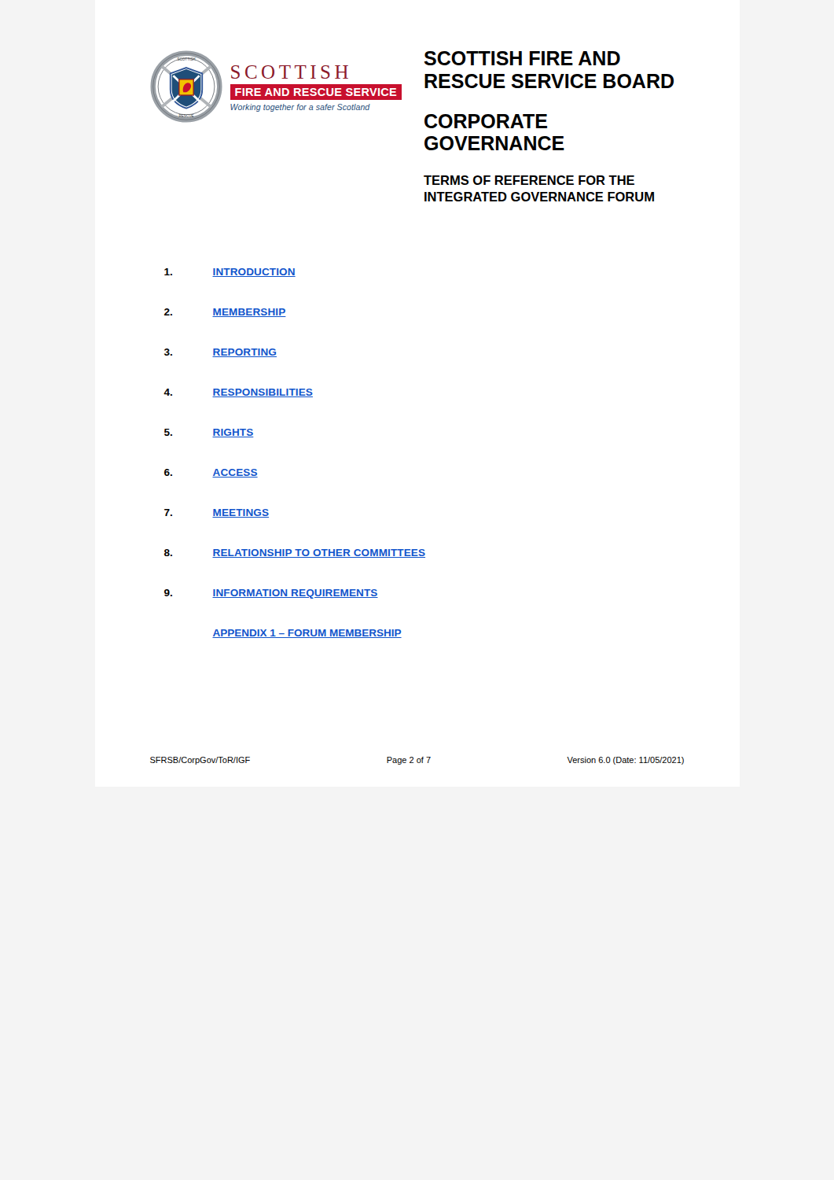SCOTTISH RESCUE
SCOTTISH FIRE AND RESCUE SERVICE Working together for a safer Scotland
SCOTTISH FIRE AND RESCUE SERVICE BOARD
CORPORATE GOVERNANCE
TERMS OF REFERENCE FOR THE INTEGRATED GOVERNANCE FORUM
1. INTRODUCTION
2. MEMBERSHIP
3. REPORTING
4. RESPONSIBILITIES
5. RIGHTS
6. ACCESS
7. MEETINGS
8. RELATIONSHIP TO OTHER COMMITTEES
9. INFORMATION REQUIREMENTS
APPENDIX 1 – FORUM MEMBERSHIP
SFRSB/CorpGov/ToR/IGF Page 2 of 7 Version 6.0 (Date: 11/05/2021)